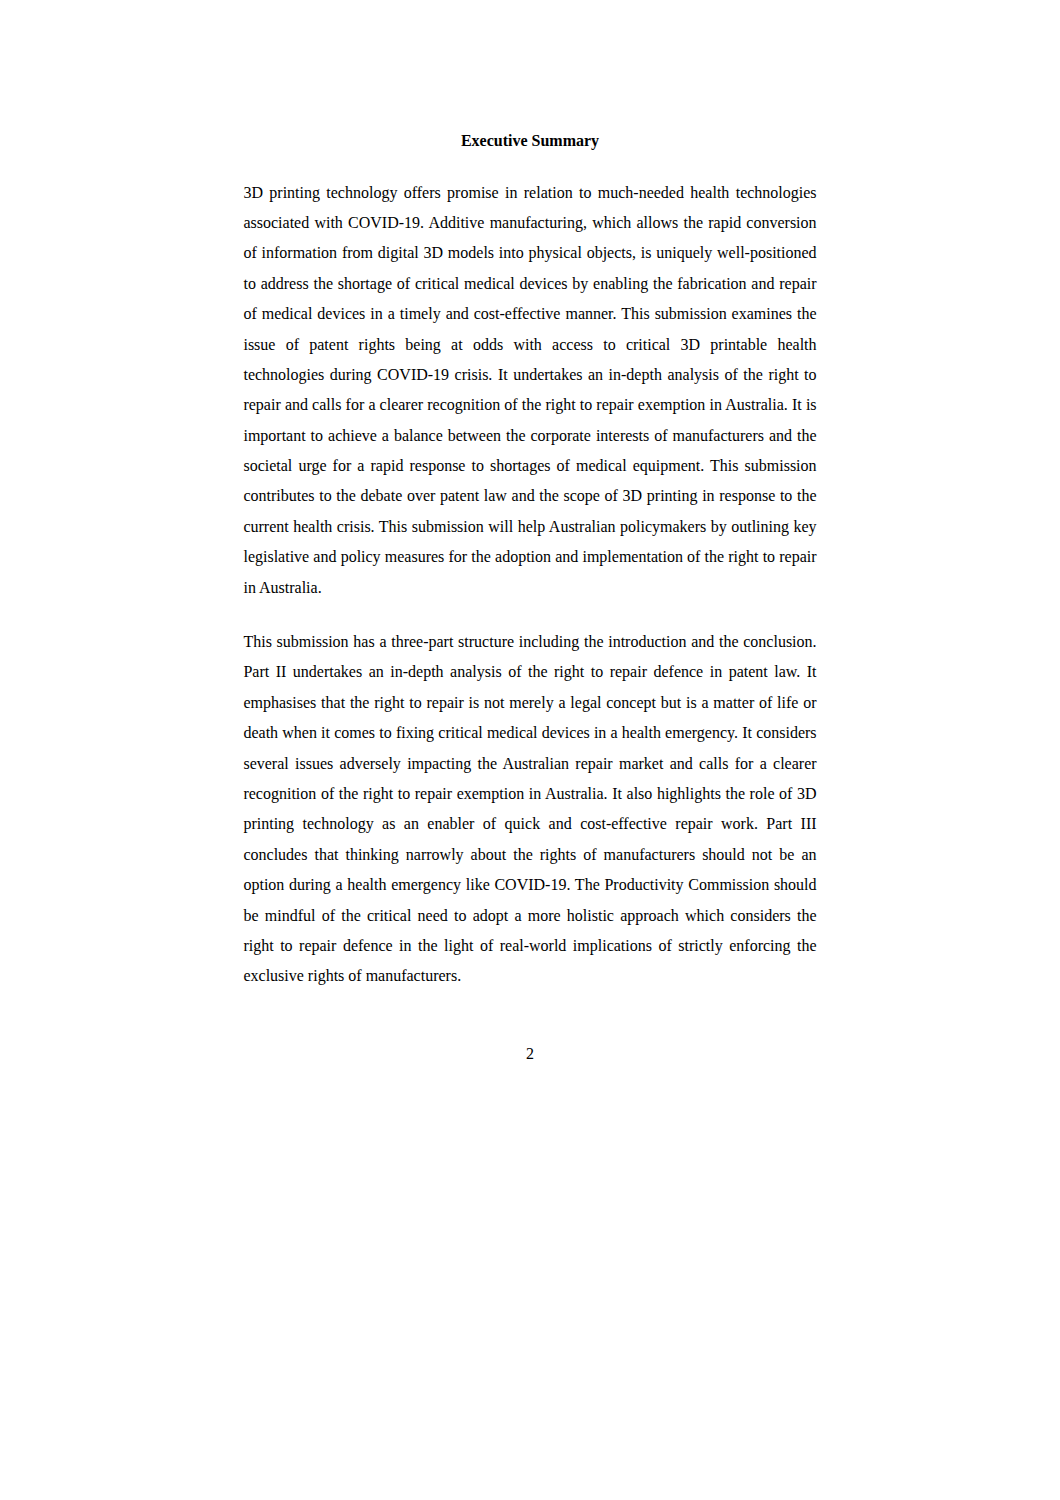Executive Summary
3D printing technology offers promise in relation to much-needed health technologies associated with COVID-19. Additive manufacturing, which allows the rapid conversion of information from digital 3D models into physical objects, is uniquely well-positioned to address the shortage of critical medical devices by enabling the fabrication and repair of medical devices in a timely and cost-effective manner. This submission examines the issue of patent rights being at odds with access to critical 3D printable health technologies during COVID-19 crisis. It undertakes an in-depth analysis of the right to repair and calls for a clearer recognition of the right to repair exemption in Australia. It is important to achieve a balance between the corporate interests of manufacturers and the societal urge for a rapid response to shortages of medical equipment. This submission contributes to the debate over patent law and the scope of 3D printing in response to the current health crisis. This submission will help Australian policymakers by outlining key legislative and policy measures for the adoption and implementation of the right to repair in Australia.
This submission has a three-part structure including the introduction and the conclusion. Part II undertakes an in-depth analysis of the right to repair defence in patent law. It emphasises that the right to repair is not merely a legal concept but is a matter of life or death when it comes to fixing critical medical devices in a health emergency. It considers several issues adversely impacting the Australian repair market and calls for a clearer recognition of the right to repair exemption in Australia. It also highlights the role of 3D printing technology as an enabler of quick and cost-effective repair work. Part III concludes that thinking narrowly about the rights of manufacturers should not be an option during a health emergency like COVID-19. The Productivity Commission should be mindful of the critical need to adopt a more holistic approach which considers the right to repair defence in the light of real-world implications of strictly enforcing the exclusive rights of manufacturers.
2